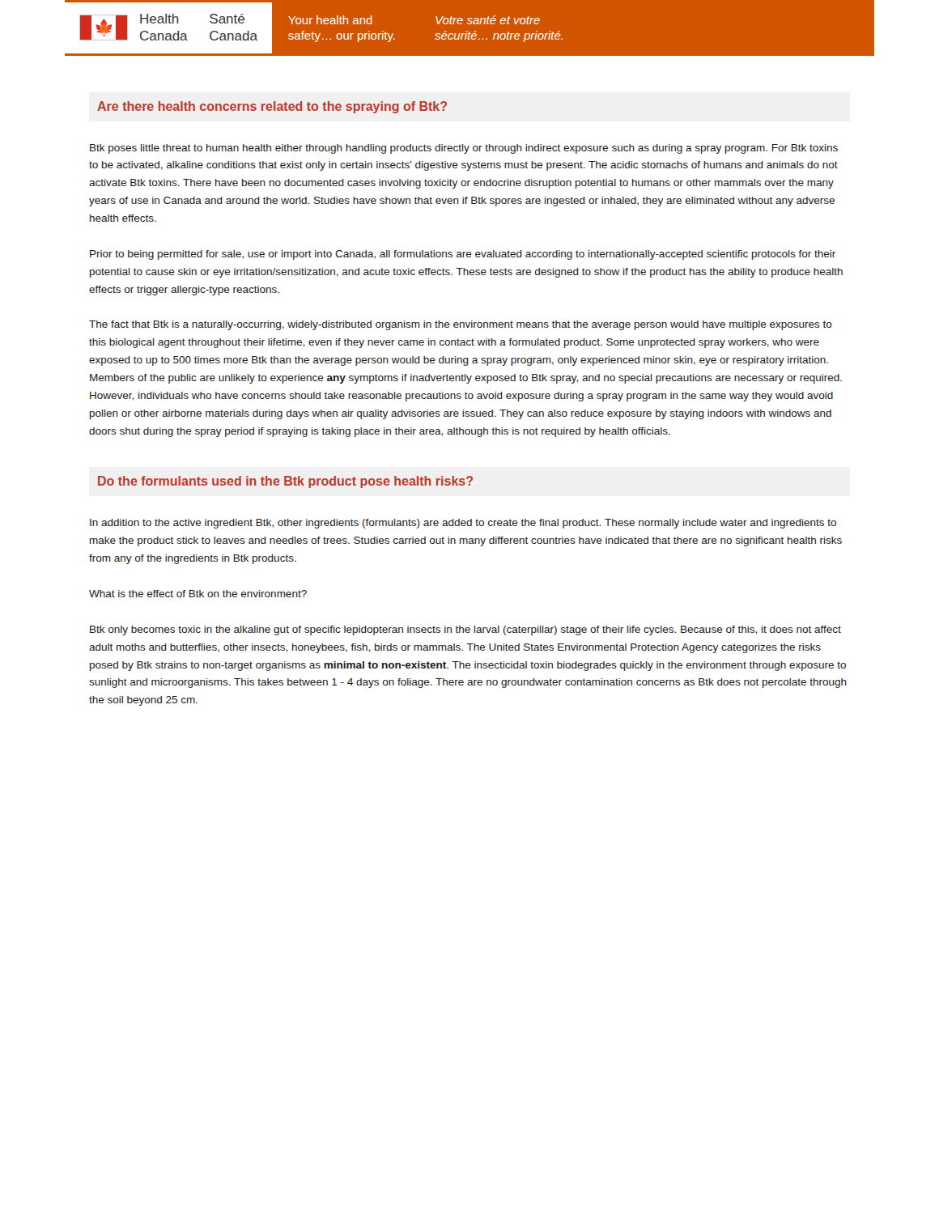🍁
Health
Canada Santé
Canada
Your health and
safety… our priority. Votre santé et votre
sécurité… notre priorité.
Are there health concerns related to the spraying of Btk?
Btk poses little threat to human health either through handling products directly or through indirect exposure such as during a spray program. For Btk toxins to be activated, alkaline conditions that exist only in certain insects' digestive systems must be present. The acidic stomachs of humans and animals do not activate Btk toxins. There have been no documented cases involving toxicity or endocrine disruption potential to humans or other mammals over the many years of use in Canada and around the world. Studies have shown that even if Btk spores are ingested or inhaled, they are eliminated without any adverse health effects.
Prior to being permitted for sale, use or import into Canada, all formulations are evaluated according to internationally-accepted scientific protocols for their potential to cause skin or eye irritation/sensitization, and acute toxic effects. These tests are designed to show if the product has the ability to produce health effects or trigger allergic-type reactions.
The fact that Btk is a naturally-occurring, widely-distributed organism in the environment means that the average person would have multiple exposures to this biological agent throughout their lifetime, even if they never came in contact with a formulated product. Some unprotected spray workers, who were exposed to up to 500 times more Btk than the average person would be during a spray program, only experienced minor skin, eye or respiratory irritation. Members of the public are unlikely to experience any symptoms if inadvertently exposed to Btk spray, and no special precautions are necessary or required. However, individuals who have concerns should take reasonable precautions to avoid exposure during a spray program in the same way they would avoid pollen or other airborne materials during days when air quality advisories are issued. They can also reduce exposure by staying indoors with windows and doors shut during the spray period if spraying is taking place in their area, although this is not required by health officials.
Do the formulants used in the Btk product pose health risks?
In addition to the active ingredient Btk, other ingredients (formulants) are added to create the final product. These normally include water and ingredients to make the product stick to leaves and needles of trees. Studies carried out in many different countries have indicated that there are no significant health risks from any of the ingredients in Btk products.
What is the effect of Btk on the environment?
Btk only becomes toxic in the alkaline gut of specific lepidopteran insects in the larval (caterpillar) stage of their life cycles. Because of this, it does not affect adult moths and butterflies, other insects, honeybees, fish, birds or mammals. The United States Environmental Protection Agency categorizes the risks posed by Btk strains to non-target organisms as minimal to non-existent. The insecticidal toxin biodegrades quickly in the environment through exposure to sunlight and microorganisms. This takes between 1 - 4 days on foliage. There are no groundwater contamination concerns as Btk does not percolate through the soil beyond 25 cm.